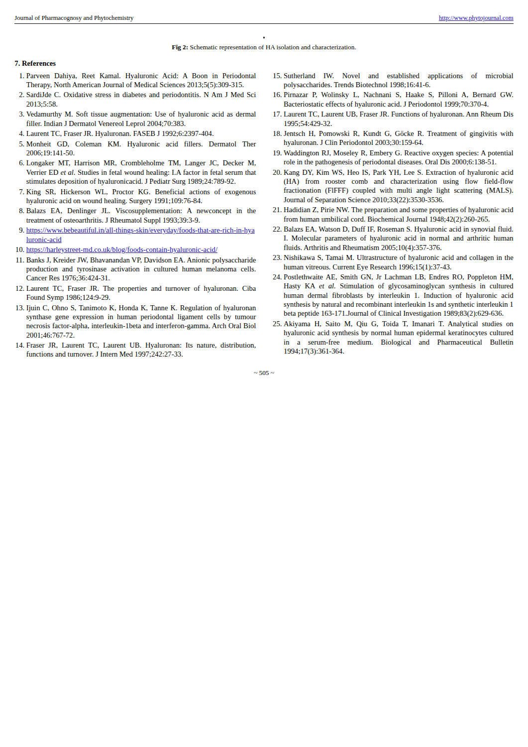Journal of Pharmacognosy and Phytochemistry http://www.phytojournal.com
Fig 2: Schematic representation of HA isolation and characterization.
7. References
Parveen Dahiya, Reet Kamal. Hyaluronic Acid: A Boon in Periodontal Therapy, North American Journal of Medical Sciences 2013;5(5):309-315.
SardiJde C. Oxidative stress in diabetes and periodontitis. N Am J Med Sci 2013;5:58.
Vedamurthy M. Soft tissue augmentation: Use of hyaluronic acid as dermal filler. Indian J Dermatol Venereol Leprol 2004;70:383.
Laurent TC, Fraser JR. Hyaluronan. FASEB J 1992;6:2397‑404.
Monheit GD, Coleman KM. Hyaluronic acid fillers. Dermatol Ther 2006;19:141‑50.
Longaker MT, Harrison MR, Crombleholme TM, Langer JC, Decker M, Verrier ED et al. Studies in fetal wound healing: I.A factor in fetal serum that stimulates deposition of hyaluronicacid. J Pediatr Surg 1989;24:789‑92.
King SR, Hickerson WL, Proctor KG. Beneficial actions of exogenous hyaluronic acid on wound healing. Surgery 1991;109:76-84.
Balazs EA, Denlinger JL. Viscosupplementation: A newconcept in the treatment of osteoarthritis. J Rheumatol Suppl 1993;39:3-9.
https://www.bebeautiful.in/all-things-skin/everyday/foods-that-are-rich-in-hyaluronic-acid
https://harleystreet-md.co.uk/blog/foods-contain-hyaluronic-acid/
Banks J, Kreider JW, Bhavanandan VP, Davidson EA. Anionic polysaccharide production and tyrosinase activation in cultured human melanoma cells. Cancer Res 1976;36:424-31.
Laurent TC, Fraser JR. The properties and turnover of hyaluronan. Ciba Found Symp 1986;124:9-29.
Ijuin C, Ohno S, Tanimoto K, Honda K, Tanne K. Regulation of hyaluronan synthase gene expression in human periodontal ligament cells by tumour necrosis factor‑alpha, interleukin‑1beta and interferon‑gamma. Arch Oral Biol 2001;46:767-72.
Fraser JR, Laurent TC, Laurent UB. Hyaluronan: Its nature, distribution, functions and turnover. J Intern Med 1997;242:27-33.
Sutherland IW. Novel and established applications of microbial polysaccharides. Trends Biotechnol 1998;16:41‑6.
Pirnazar P, Wolinsky L, Nachnani S, Haake S, Pilloni A, Bernard GW. Bacteriostatic effects of hyaluronic acid. J Periodontol 1999;70:370‑4.
Laurent TC, Laurent UB, Fraser JR. Functions of hyaluronan. Ann Rheum Dis 1995;54:429-32.
Jentsch H, Pomowski R, Kundt G, Göcke R. Treatment of gingivitis with hyaluronan. J Clin Periodontol 2003;30:159‑64.
Waddington RJ, Moseley R, Embery G. Reactive oxygen species: A potential role in the pathogenesis of periodontal diseases. Oral Dis 2000;6:138‑51.
Kang DY, Kim WS, Heo IS, Park YH, Lee S. Extraction of hyaluronic acid (HA) from rooster comb and characterization using flow field-flow fractionation (FlFFF) coupled with multi angle light scattering (MALS). Journal of Separation Science 2010;33(22):3530-3536.
Hadidian Z, Pirie NW. The preparation and some properties of hyaluronic acid from human umbilical cord. Biochemical Journal 1948;42(2):260-265.
Balazs EA, Watson D, Duff IF, Roseman S. Hyaluronic acid in synovial fluid. I. Molecular parameters of hyaluronic acid in normal and arthritic human fluids. Arthritis and Rheumatism 2005;10(4):357-376.
Nishikawa S, Tamai M. Ultrastructure of hyaluronic acid and collagen in the human vitreous. Current Eye Research 1996;15(1):37-43.
Postlethwaite AE, Smith GN, Jr Lachman LB, Endres RO, Poppleton HM, Hasty KA et al. Stimulation of glycosaminoglycan synthesis in cultured human dermal fibroblasts by interleukin 1. Induction of hyaluronic acid synthesis by natural and recombinant interleukin 1s and synthetic interleukin 1 beta peptide 163-171.Journal of Clinical Investigation 1989;83(2):629-636.
Akiyama H, Saito M, Qiu G, Toida T, Imanari T. Analytical studies on hyaluronic acid synthesis by normal human epidermal keratinocytes cultured in a serum-free medium. Biological and Pharmaceutical Bulletin 1994;17(3):361-364.
~ 505 ~